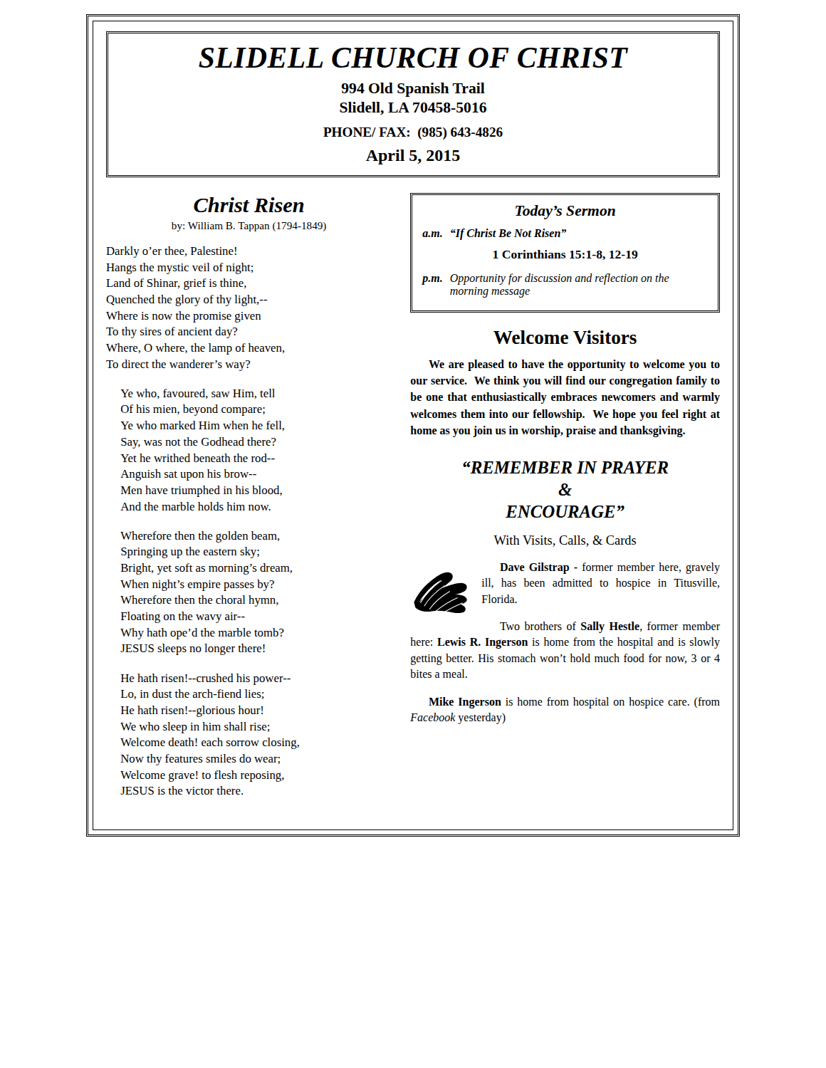SLIDELL CHURCH OF CHRIST
994 Old Spanish Trail
Slidell, LA 70458-5016
PHONE/ FAX: (985) 643-4826
April 5, 2015
Christ Risen
by: William B. Tappan (1794-1849)
Darkly o’er thee, Palestine!
Hangs the mystic veil of night;
Land of Shinar, grief is thine,
Quenched the glory of thy light,--
Where is now the promise given
To thy sires of ancient day?
Where, O where, the lamp of heaven,
To direct the wanderer’s way?
Ye who, favoured, saw Him, tell
Of his mien, beyond compare;
Ye who marked Him when he fell,
Say, was not the Godhead there?
Yet he writhed beneath the rod--
Anguish sat upon his brow--
Men have triumphed in his blood,
And the marble holds him now.
Wherefore then the golden beam,
Springing up the eastern sky;
Bright, yet soft as morning’s dream,
When night’s empire passes by?
Wherefore then the choral hymn,
Floating on the wavy air--
Why hath ope’d the marble tomb?
JESUS sleeps no longer there!
He hath risen!--crushed his power--
Lo, in dust the arch-fiend lies;
He hath risen!--glorious hour!
We who sleep in him shall rise;
Welcome death! each sorrow closing,
Now thy features smiles do wear;
Welcome grave! to flesh reposing,
JESUS is the victor there.
Today’s Sermon
a.m. “If Christ Be Not Risen”
1 Corinthians 15:1-8, 12-19
p.m. Opportunity for discussion and reflection on the morning message
Welcome Visitors
We are pleased to have the opportunity to welcome you to our service. We think you will find our congregation family to be one that enthusiastically embraces newcomers and warmly welcomes them into our fellowship. We hope you feel right at home as you join us in worship, praise and thanksgiving.
“REMEMBER IN PRAYER
&
ENCOURAGE”
With Visits, Calls, & Cards
Dave Gilstrap - former member here, gravely ill, has been admitted to hospice in Titusville, Florida.
Two brothers of Sally Hestle, former member here: Lewis R. Ingerson is home from the hospital and is slowly getting better. His stomach won’t hold much food for now, 3 or 4 bites a meal.
Mike Ingerson is home from hospital on hospice care. (from Facebook yesterday)